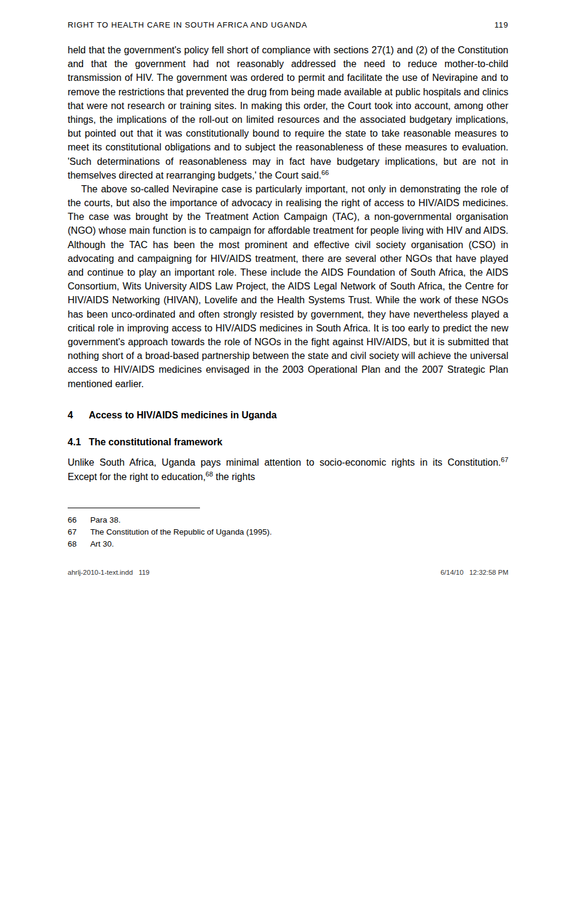Right to health care in South Africa and Uganda 119
held that the government's policy fell short of compliance with sections 27(1) and (2) of the Constitution and that the government had not reasonably addressed the need to reduce mother-to-child transmission of HIV. The government was ordered to permit and facilitate the use of Nevirapine and to remove the restrictions that prevented the drug from being made available at public hospitals and clinics that were not research or training sites. In making this order, the Court took into account, among other things, the implications of the roll-out on limited resources and the associated budgetary implications, but pointed out that it was constitutionally bound to require the state to take reasonable measures to meet its constitutional obligations and to subject the reasonableness of these measures to evaluation. 'Such determinations of reasonableness may in fact have budgetary implications, but are not in themselves directed at rearranging budgets,' the Court said.66
The above so-called Nevirapine case is particularly important, not only in demonstrating the role of the courts, but also the importance of advocacy in realising the right of access to HIV/AIDS medicines. The case was brought by the Treatment Action Campaign (TAC), a non-governmental organisation (NGO) whose main function is to campaign for affordable treatment for people living with HIV and AIDS. Although the TAC has been the most prominent and effective civil society organisation (CSO) in advocating and campaigning for HIV/AIDS treatment, there are several other NGOs that have played and continue to play an important role. These include the AIDS Foundation of South Africa, the AIDS Consortium, Wits University AIDS Law Project, the AIDS Legal Network of South Africa, the Centre for HIV/AIDS Networking (HIVAN), Lovelife and the Health Systems Trust. While the work of these NGOs has been unco-ordinated and often strongly resisted by government, they have nevertheless played a critical role in improving access to HIV/AIDS medicines in South Africa. It is too early to predict the new government's approach towards the role of NGOs in the fight against HIV/AIDS, but it is submitted that nothing short of a broad-based partnership between the state and civil society will achieve the universal access to HIV/AIDS medicines envisaged in the 2003 Operational Plan and the 2007 Strategic Plan mentioned earlier.
4 Access to HIV/AIDS medicines in Uganda
4.1 The constitutional framework
Unlike South Africa, Uganda pays minimal attention to socio-economic rights in its Constitution.67 Except for the right to education,68 the rights
66 Para 38.
67 The Constitution of the Republic of Uganda (1995).
68 Art 30.
ahrlj-2010-1-text.indd 119 6/14/10 12:32:58 PM